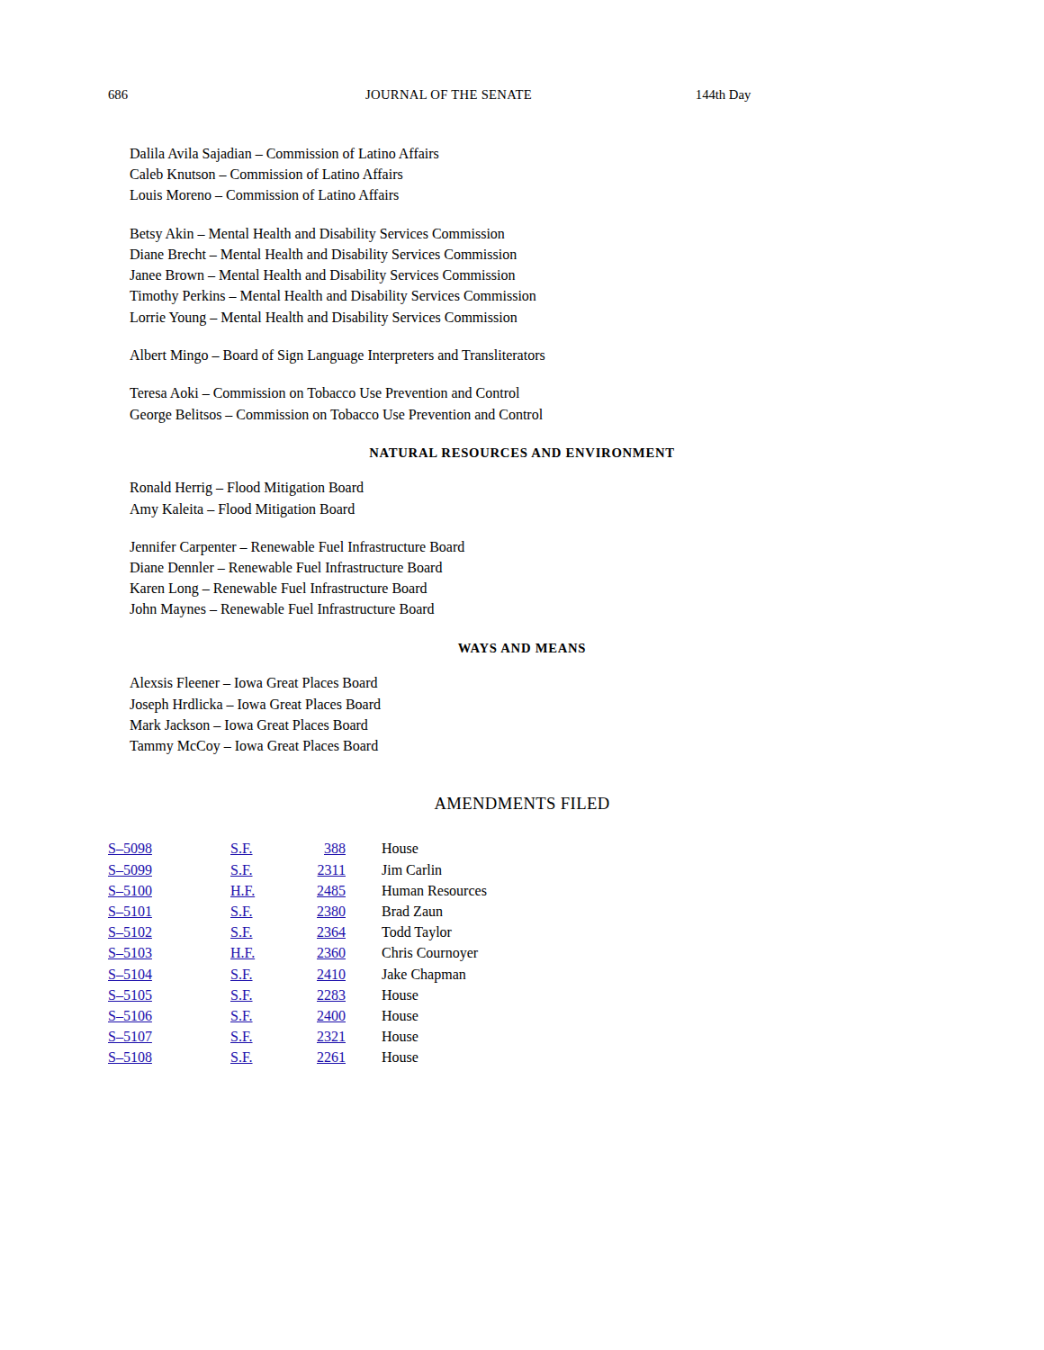686
JOURNAL OF THE SENATE
144th Day
Dalila Avila Sajadian – Commission of Latino Affairs
Caleb Knutson – Commission of Latino Affairs
Louis Moreno – Commission of Latino Affairs
Betsy Akin – Mental Health and Disability Services Commission
Diane Brecht – Mental Health and Disability Services Commission
Janee Brown – Mental Health and Disability Services Commission
Timothy Perkins – Mental Health and Disability Services Commission
Lorrie Young – Mental Health and Disability Services Commission
Albert Mingo – Board of Sign Language Interpreters and Transliterators
Teresa Aoki – Commission on Tobacco Use Prevention and Control
George Belitsos – Commission on Tobacco Use Prevention and Control
NATURAL RESOURCES AND ENVIRONMENT
Ronald Herrig – Flood Mitigation Board
Amy Kaleita – Flood Mitigation Board
Jennifer Carpenter – Renewable Fuel Infrastructure Board
Diane Dennler – Renewable Fuel Infrastructure Board
Karen Long – Renewable Fuel Infrastructure Board
John Maynes – Renewable Fuel Infrastructure Board
WAYS AND MEANS
Alexsis Fleener – Iowa Great Places Board
Joseph Hrdlicka – Iowa Great Places Board
Mark Jackson – Iowa Great Places Board
Tammy McCoy – Iowa Great Places Board
AMENDMENTS FILED
| S–5098 | S.F. | 388 | House |
| S–5099 | S.F. | 2311 | Jim Carlin |
| S–5100 | H.F. | 2485 | Human Resources |
| S–5101 | S.F. | 2380 | Brad Zaun |
| S–5102 | S.F. | 2364 | Todd Taylor |
| S–5103 | H.F. | 2360 | Chris Cournoyer |
| S–5104 | S.F. | 2410 | Jake Chapman |
| S–5105 | S.F. | 2283 | House |
| S–5106 | S.F. | 2400 | House |
| S–5107 | S.F. | 2321 | House |
| S–5108 | S.F. | 2261 | House |